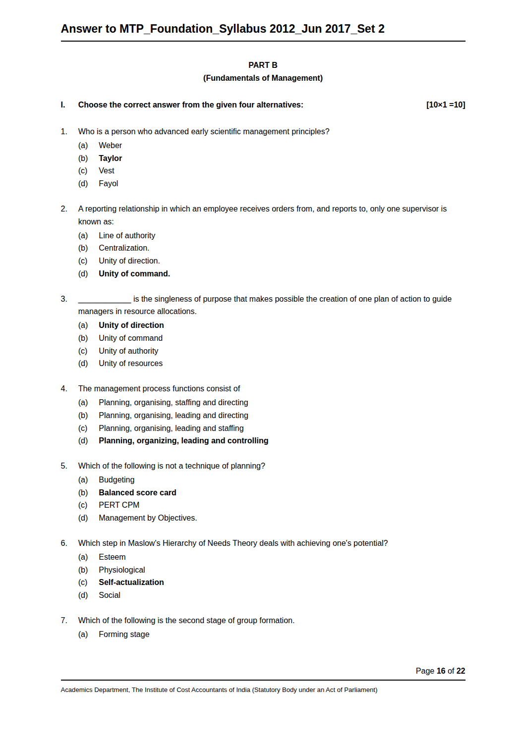Answer to MTP_Foundation_Syllabus 2012_Jun 2017_Set 2
PART B
(Fundamentals of Management)
I. Choose the correct answer from the given four alternatives: [10×1 =10]
Who is a person who advanced early scientific management principles?
Weber
Taylor
Vest
Fayol
A reporting relationship in which an employee receives orders from, and reports to, only one supervisor is known as:
Line of authority
Centralization.
Unity of direction.
Unity of command.
____________ is the singleness of purpose that makes possible the creation of one plan of action to guide managers in resource allocations.
Unity of direction
Unity of command
Unity of authority
Unity of resources
The management process functions consist of
Planning, organising, staffing and directing
Planning, organising, leading and directing
Planning, organising, leading and staffing
Planning, organizing, leading and controlling
Which of the following is not a technique of planning?
Budgeting
Balanced score card
PERT CPM
Management by Objectives.
Which step in Maslow's Hierarchy of Needs Theory deals with achieving one's potential?
Esteem
Physiological
Self-actualization
Social
Which of the following is the second stage of group formation.
Forming stage
Page 16 of 22
Academics Department, The Institute of Cost Accountants of India (Statutory Body under an Act of Parliament)